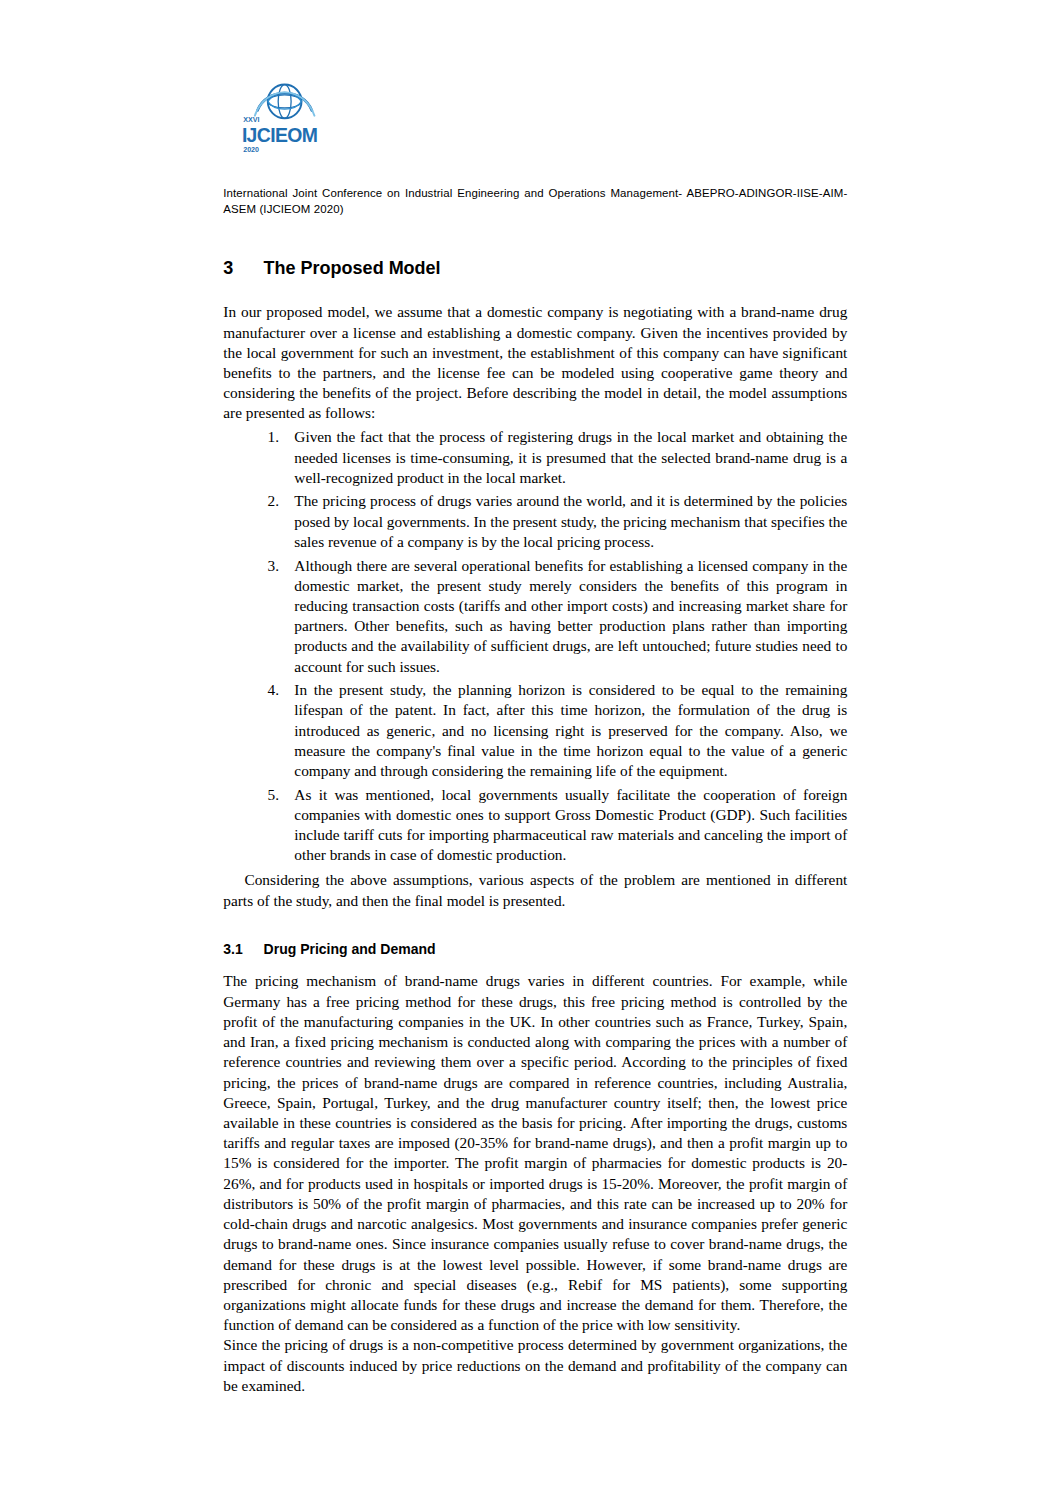XXVI IJCIEOM 2020
International Joint Conference on Industrial Engineering and Operations Management- ABEPRO-ADINGOR-IISE-AIM-ASEM (IJCIEOM 2020)
3 The Proposed Model
In our proposed model, we assume that a domestic company is negotiating with a brand-name drug manufacturer over a license and establishing a domestic company. Given the incentives provided by the local government for such an investment, the establishment of this company can have significant benefits to the partners, and the license fee can be modeled using cooperative game theory and considering the benefits of the project. Before describing the model in detail, the model assumptions are presented as follows:
Given the fact that the process of registering drugs in the local market and obtaining the needed licenses is time-consuming, it is presumed that the selected brand-name drug is a well-recognized product in the local market.
The pricing process of drugs varies around the world, and it is determined by the policies posed by local governments. In the present study, the pricing mechanism that specifies the sales revenue of a company is by the local pricing process.
Although there are several operational benefits for establishing a licensed company in the domestic market, the present study merely considers the benefits of this program in reducing transaction costs (tariffs and other import costs) and increasing market share for partners. Other benefits, such as having better production plans rather than importing products and the availability of sufficient drugs, are left untouched; future studies need to account for such issues.
In the present study, the planning horizon is considered to be equal to the remaining lifespan of the patent. In fact, after this time horizon, the formulation of the drug is introduced as generic, and no licensing right is preserved for the company. Also, we measure the company's final value in the time horizon equal to the value of a generic company and through considering the remaining life of the equipment.
As it was mentioned, local governments usually facilitate the cooperation of foreign companies with domestic ones to support Gross Domestic Product (GDP). Such facilities include tariff cuts for importing pharmaceutical raw materials and canceling the import of other brands in case of domestic production.
Considering the above assumptions, various aspects of the problem are mentioned in different parts of the study, and then the final model is presented.
3.1 Drug Pricing and Demand
The pricing mechanism of brand-name drugs varies in different countries. For example, while Germany has a free pricing method for these drugs, this free pricing method is controlled by the profit of the manufacturing companies in the UK. In other countries such as France, Turkey, Spain, and Iran, a fixed pricing mechanism is conducted along with comparing the prices with a number of reference countries and reviewing them over a specific period. According to the principles of fixed pricing, the prices of brand-name drugs are compared in reference countries, including Australia, Greece, Spain, Portugal, Turkey, and the drug manufacturer country itself; then, the lowest price available in these countries is considered as the basis for pricing. After importing the drugs, customs tariffs and regular taxes are imposed (20-35% for brand-name drugs), and then a profit margin up to 15% is considered for the importer. The profit margin of pharmacies for domestic products is 20-26%, and for products used in hospitals or imported drugs is 15-20%. Moreover, the profit margin of distributors is 50% of the profit margin of pharmacies, and this rate can be increased up to 20% for cold-chain drugs and narcotic analgesics. Most governments and insurance companies prefer generic drugs to brand-name ones. Since insurance companies usually refuse to cover brand-name drugs, the demand for these drugs is at the lowest level possible. However, if some brand-name drugs are prescribed for chronic and special diseases (e.g., Rebif for MS patients), some supporting organizations might allocate funds for these drugs and increase the demand for them. Therefore, the function of demand can be considered as a function of the price with low sensitivity.
Since the pricing of drugs is a non-competitive process determined by government organizations, the impact of discounts induced by price reductions on the demand and profitability of the company can be examined.